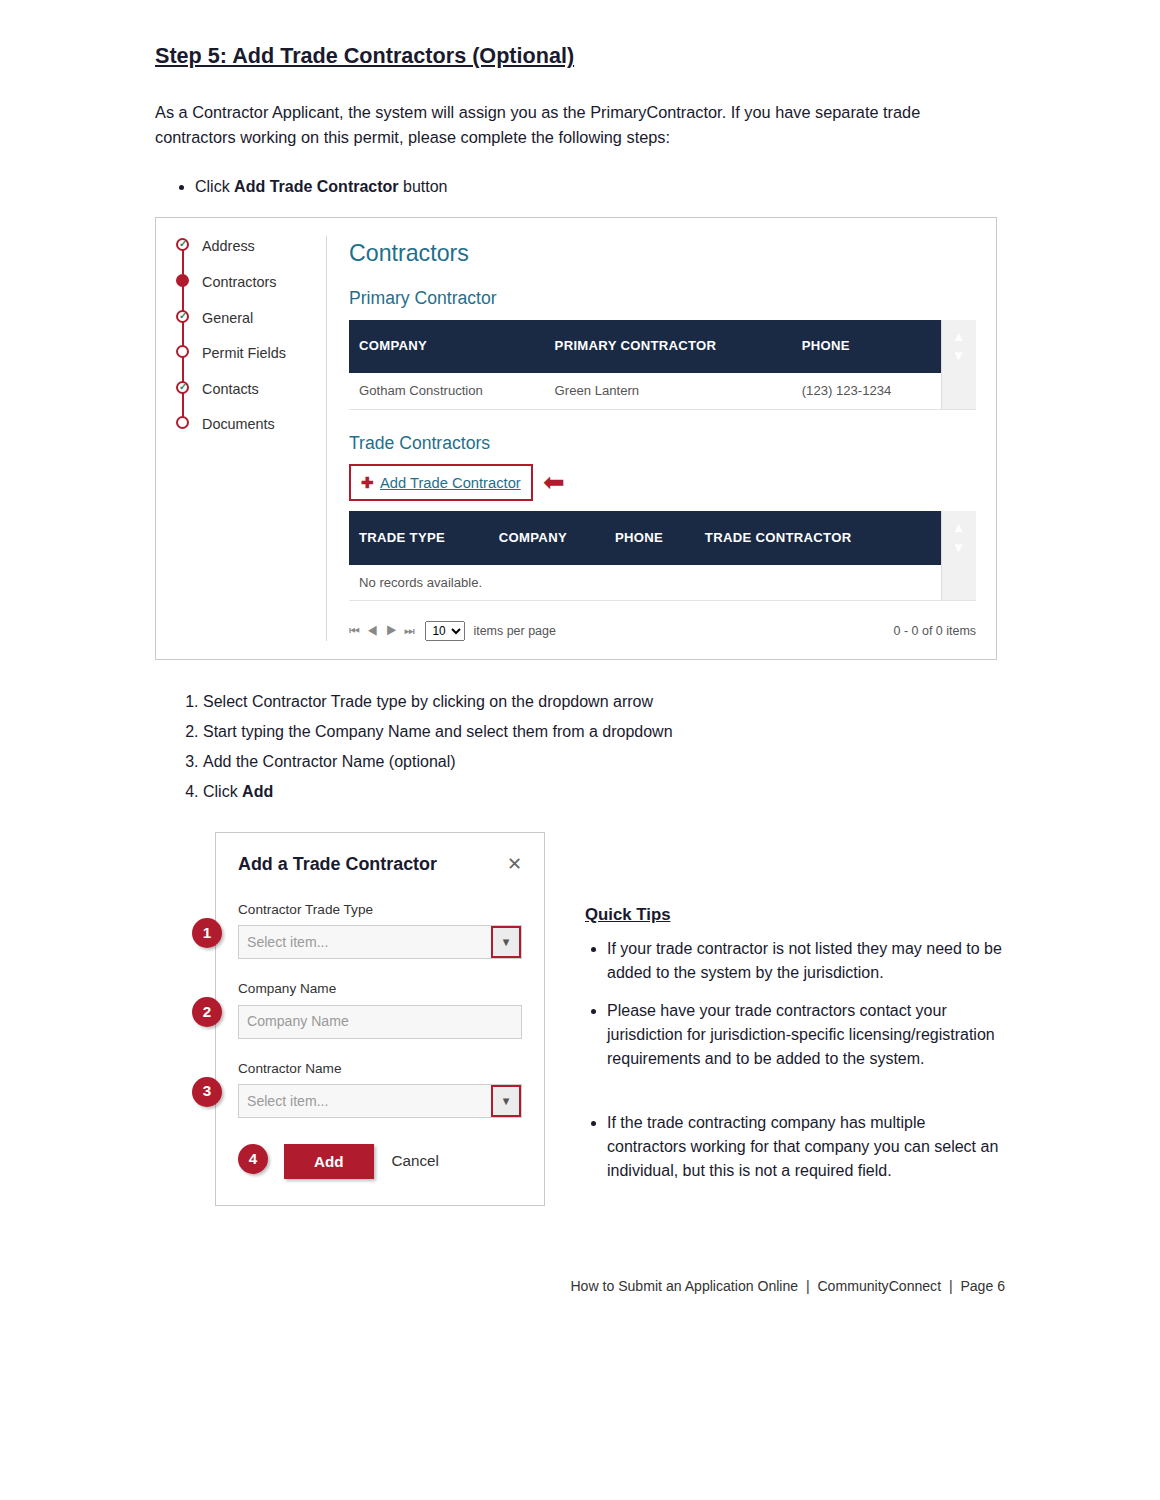Step 5: Add Trade Contractors (Optional)
As a Contractor Applicant, the system will assign you as the PrimaryContractor. If you have separate trade contractors working on this permit, please complete the following steps:
Click Add Trade Contractor button
Address
Contractors
General
Permit Fields
Contacts
Documents
Contractors
Primary Contractor
| COMPANY | PRIMARY CONTRACTOR | PHONE | ▲ ▼ |
| --- | --- | --- | --- |
| Gotham Construction | Green Lantern | (123) 123-1234 | |
Trade Contractors
✚Add Trade Contractor ⬅
| TRADE TYPE | COMPANY | PHONE | TRADE CONTRACTOR | | ▲ ▼ |
| --- | --- | --- | --- | --- | --- |
| No records available. | |
⏮ ◀ ▶ ⏭ 10 items per page 0 - 0 of 0 items
Select Contractor Trade type by clicking on the dropdown arrow
Start typing the Company Name and select them from a dropdown
Add the Contractor Name (optional)
Click Add
Add a Trade Contractor
✕
1 Contractor Trade Type
Select item... ▼
2 Company Name
Company Name
3 Contractor Name
Select item... ▼
4 Add Cancel
Quick Tips
If your trade contractor is not listed they may need to be added to the system by the jurisdiction.
Please have your trade contractors contact your jurisdiction for jurisdiction-specific licensing/registration requirements and to be added to the system.
If the trade contracting company has multiple contractors working for that company you can select an individual, but this is not a required field.
How to Submit an Application Online | CommunityConnect | Page 6